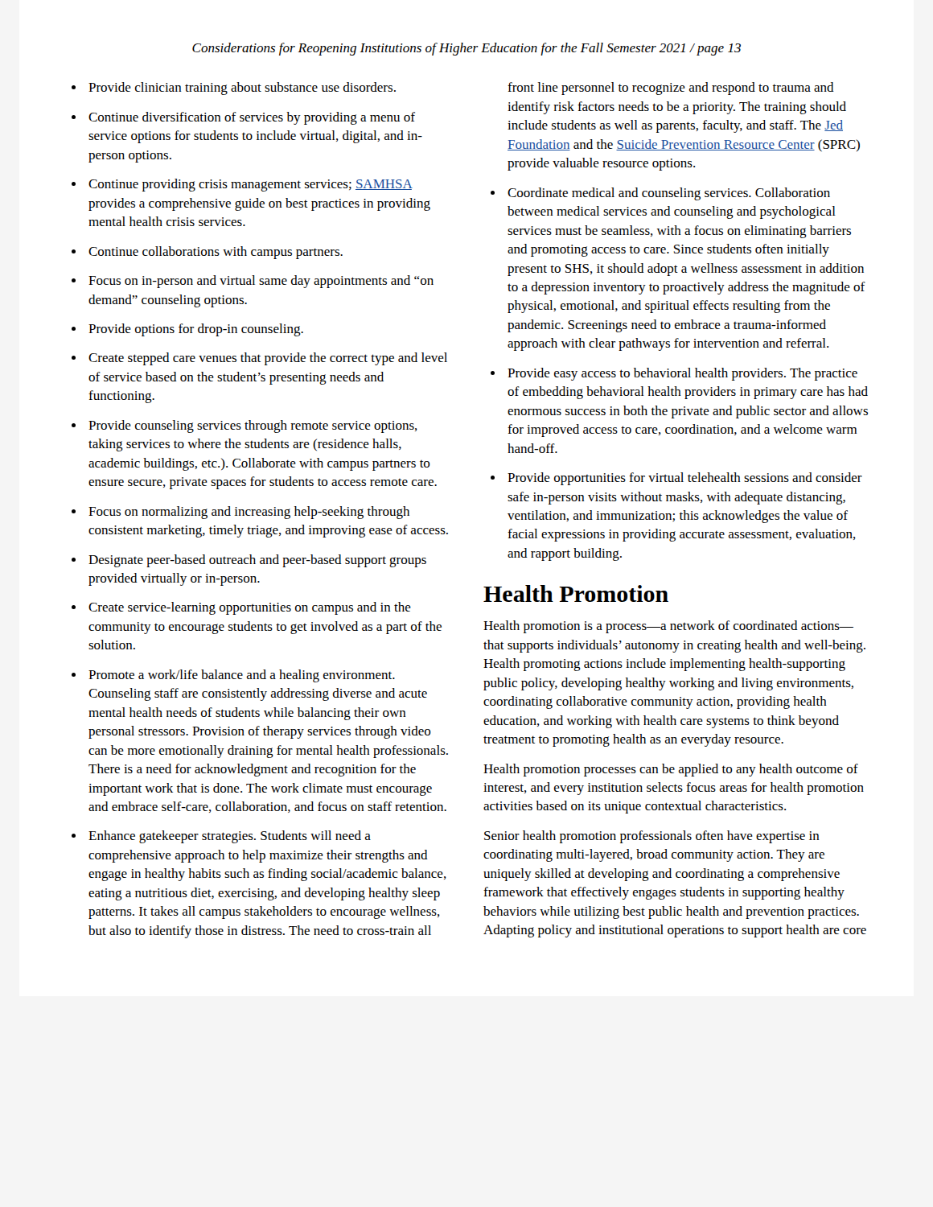Considerations for Reopening Institutions of Higher Education for the Fall Semester 2021 / page 13
Provide clinician training about substance use disorders.
Continue diversification of services by providing a menu of service options for students to include virtual, digital, and in-person options.
Continue providing crisis management services; SAMHSA provides a comprehensive guide on best practices in providing mental health crisis services.
Continue collaborations with campus partners.
Focus on in-person and virtual same day appointments and “on demand” counseling options.
Provide options for drop-in counseling.
Create stepped care venues that provide the correct type and level of service based on the student’s presenting needs and functioning.
Provide counseling services through remote service options, taking services to where the students are (residence halls, academic buildings, etc.). Collaborate with campus partners to ensure secure, private spaces for students to access remote care.
Focus on normalizing and increasing help-seeking through consistent marketing, timely triage, and improving ease of access.
Designate peer-based outreach and peer-based support groups provided virtually or in-person.
Create service-learning opportunities on campus and in the community to encourage students to get involved as a part of the solution.
Promote a work/life balance and a healing environment. Counseling staff are consistently addressing diverse and acute mental health needs of students while balancing their own personal stressors. Provision of therapy services through video can be more emotionally draining for mental health professionals. There is a need for acknowledgment and recognition for the important work that is done. The work climate must encourage and embrace self-care, collaboration, and focus on staff retention.
Enhance gatekeeper strategies. Students will need a comprehensive approach to help maximize their strengths and engage in healthy habits such as finding social/academic balance, eating a nutritious diet, exercising, and developing healthy sleep patterns. It takes all campus stakeholders to encourage wellness, but also to identify those in distress. The need to cross-train all front line personnel to recognize and respond to trauma and identify risk factors needs to be a priority. The training should include students as well as parents, faculty, and staff. The Jed Foundation and the Suicide Prevention Resource Center (SPRC) provide valuable resource options.
Coordinate medical and counseling services. Collaboration between medical services and counseling and psychological services must be seamless, with a focus on eliminating barriers and promoting access to care. Since students often initially present to SHS, it should adopt a wellness assessment in addition to a depression inventory to proactively address the magnitude of physical, emotional, and spiritual effects resulting from the pandemic. Screenings need to embrace a trauma-informed approach with clear pathways for intervention and referral.
Provide easy access to behavioral health providers. The practice of embedding behavioral health providers in primary care has had enormous success in both the private and public sector and allows for improved access to care, coordination, and a welcome warm hand-off.
Provide opportunities for virtual telehealth sessions and consider safe in-person visits without masks, with adequate distancing, ventilation, and immunization; this acknowledges the value of facial expressions in providing accurate assessment, evaluation, and rapport building.
Health Promotion
Health promotion is a process—a network of coordinated actions—that supports individuals’ autonomy in creating health and well-being. Health promoting actions include implementing health-supporting public policy, developing healthy working and living environments, coordinating collaborative community action, providing health education, and working with health care systems to think beyond treatment to promoting health as an everyday resource.
Health promotion processes can be applied to any health outcome of interest, and every institution selects focus areas for health promotion activities based on its unique contextual characteristics.
Senior health promotion professionals often have expertise in coordinating multi-layered, broad community action. They are uniquely skilled at developing and coordinating a comprehensive framework that effectively engages students in supporting healthy behaviors while utilizing best public health and prevention practices. Adapting policy and institutional operations to support health are core